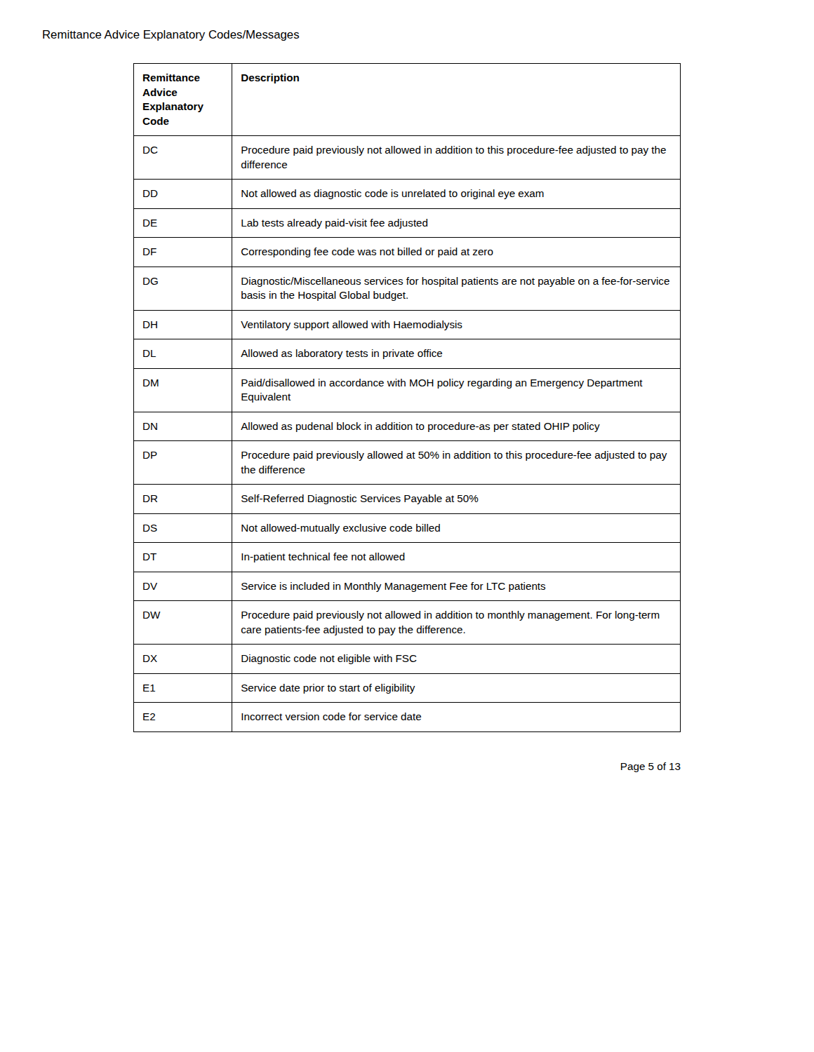Remittance Advice Explanatory Codes/Messages
| Remittance Advice Explanatory Code | Description |
| --- | --- |
| DC | Procedure paid previously not allowed in addition to this procedure-fee adjusted to pay the difference |
| DD | Not allowed as diagnostic code is unrelated to original eye exam |
| DE | Lab tests already paid-visit fee adjusted |
| DF | Corresponding fee code was not billed or paid at zero |
| DG | Diagnostic/Miscellaneous services for hospital patients are not payable on a fee-for-service basis in the Hospital Global budget. |
| DH | Ventilatory support allowed with Haemodialysis |
| DL | Allowed as laboratory tests in private office |
| DM | Paid/disallowed in accordance with MOH policy regarding an Emergency Department Equivalent |
| DN | Allowed as pudenal block in addition to procedure-as per stated OHIP policy |
| DP | Procedure paid previously allowed at 50% in addition to this procedure-fee adjusted to pay the difference |
| DR | Self-Referred Diagnostic Services Payable at 50% |
| DS | Not allowed-mutually exclusive code billed |
| DT | In-patient technical fee not allowed |
| DV | Service is included in Monthly Management Fee for LTC patients |
| DW | Procedure paid previously not allowed in addition to monthly management. For long-term care patients-fee adjusted to pay the difference. |
| DX | Diagnostic code not eligible with FSC |
| E1 | Service date prior to start of eligibility |
| E2 | Incorrect version code for service date |
Page 5 of 13